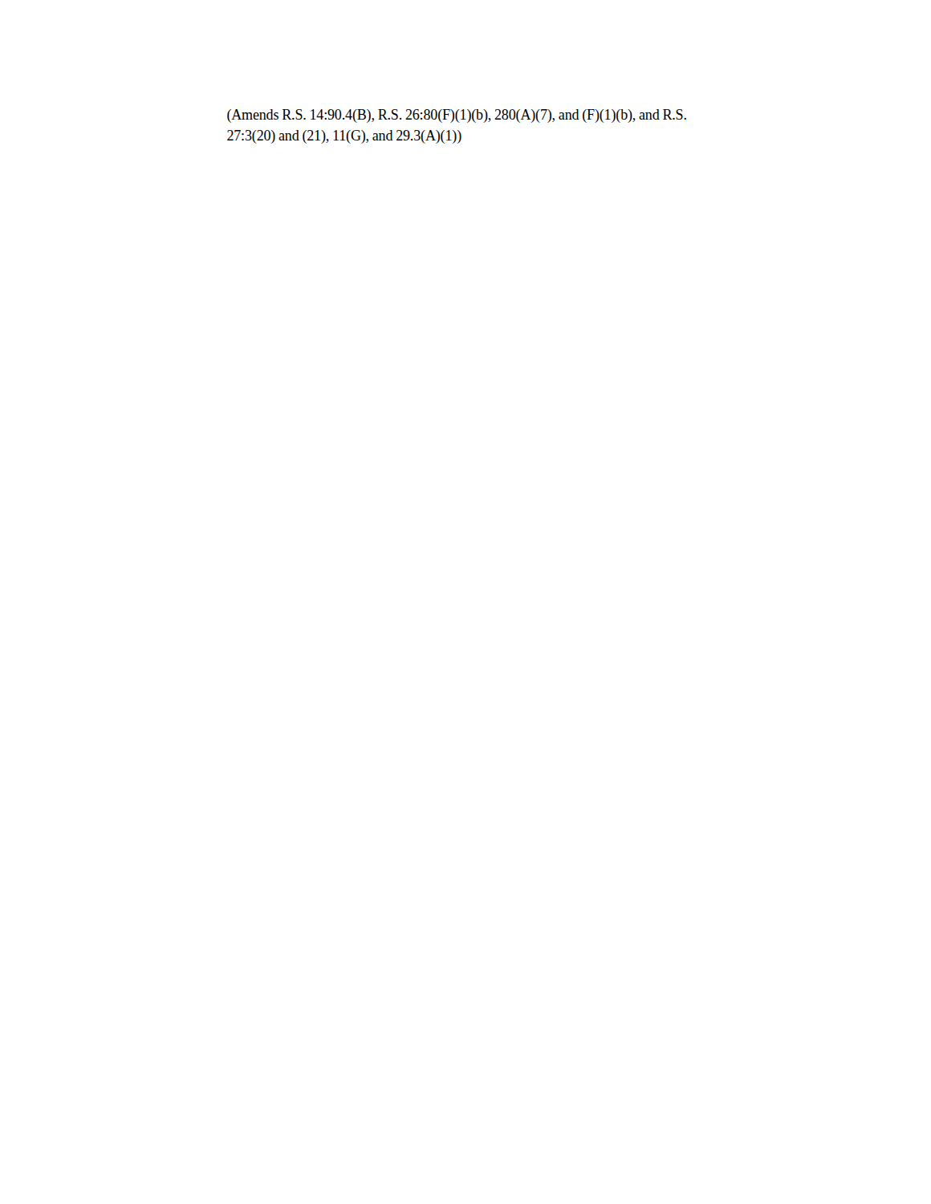(Amends R.S. 14:90.4(B), R.S. 26:80(F)(1)(b), 280(A)(7), and (F)(1)(b), and R.S. 27:3(20) and (21), 11(G), and 29.3(A)(1))